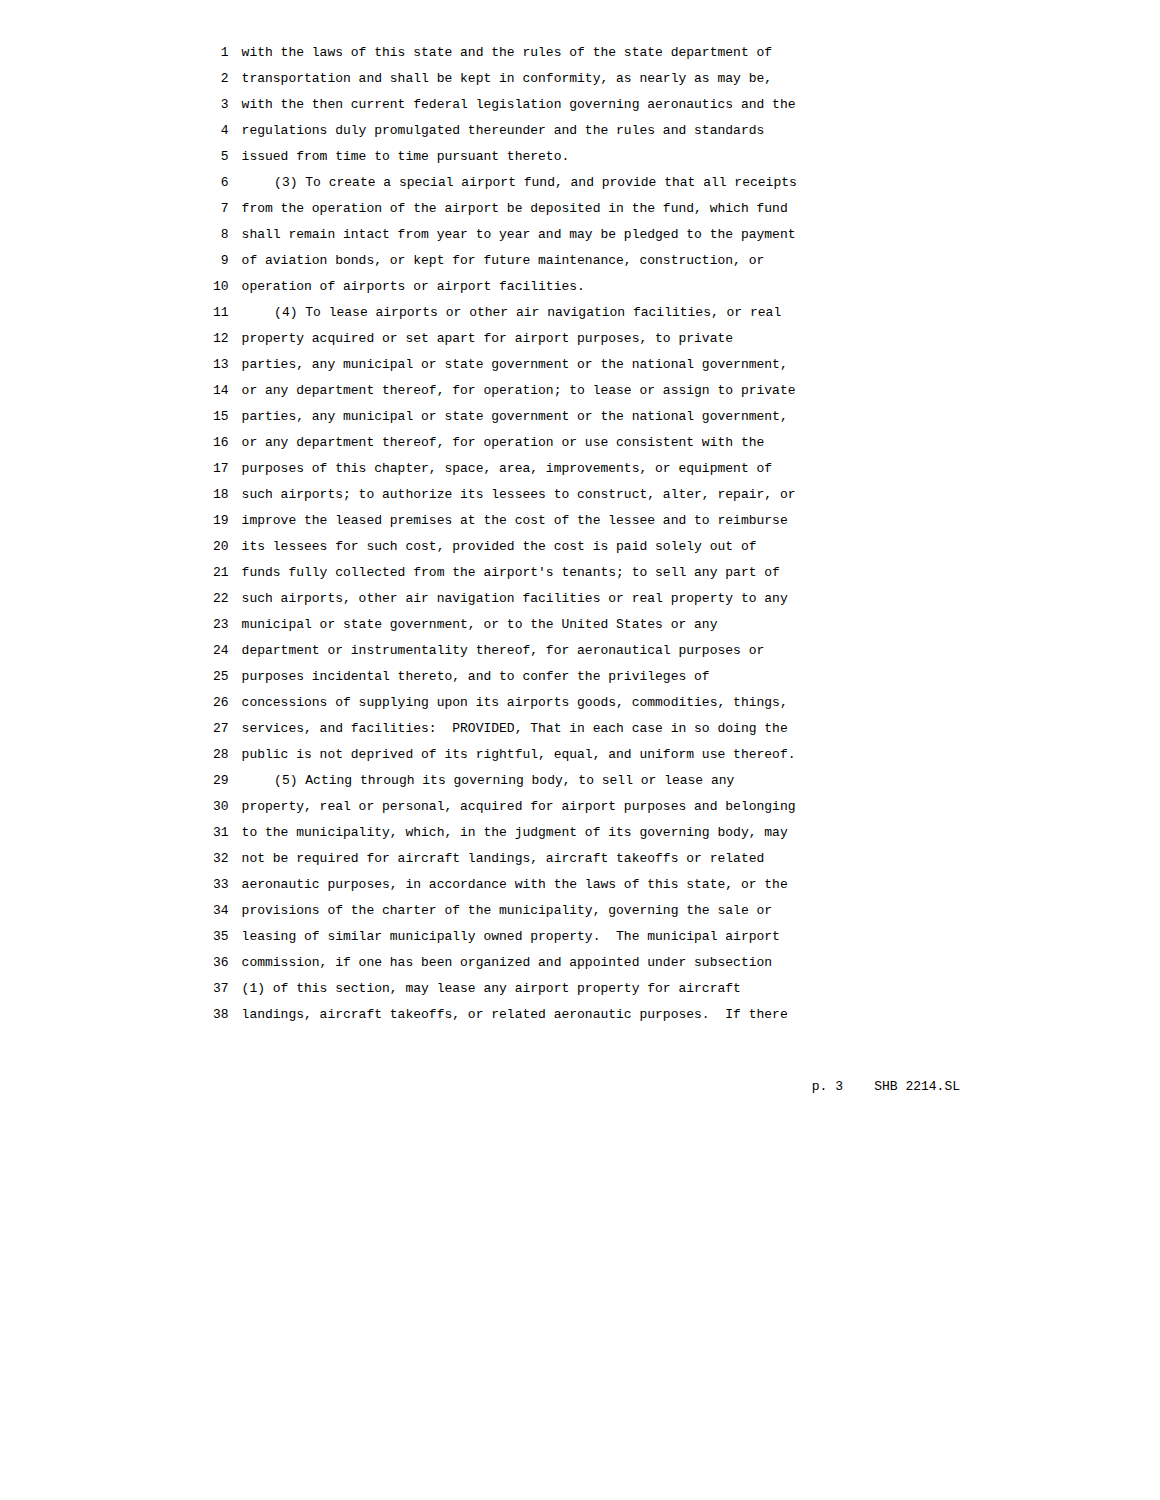with the laws of this state and the rules of the state department of
transportation and shall be kept in conformity, as nearly as may be,
with the then current federal legislation governing aeronautics and the
regulations duly promulgated thereunder and the rules and standards
issued from time to time pursuant thereto.
(3) To create a special airport fund, and provide that all receipts
from the operation of the airport be deposited in the fund, which fund
shall remain intact from year to year and may be pledged to the payment
of aviation bonds, or kept for future maintenance, construction, or
operation of airports or airport facilities.
(4) To lease airports or other air navigation facilities, or real
property acquired or set apart for airport purposes, to private
parties, any municipal or state government or the national government,
or any department thereof, for operation; to lease or assign to private
parties, any municipal or state government or the national government,
or any department thereof, for operation or use consistent with the
purposes of this chapter, space, area, improvements, or equipment of
such airports; to authorize its lessees to construct, alter, repair, or
improve the leased premises at the cost of the lessee and to reimburse
its lessees for such cost, provided the cost is paid solely out of
funds fully collected from the airport's tenants; to sell any part of
such airports, other air navigation facilities or real property to any
municipal or state government, or to the United States or any
department or instrumentality thereof, for aeronautical purposes or
purposes incidental thereto, and to confer the privileges of
concessions of supplying upon its airports goods, commodities, things,
services, and facilities: PROVIDED, That in each case in so doing the
public is not deprived of its rightful, equal, and uniform use thereof.
(5) Acting through its governing body, to sell or lease any
property, real or personal, acquired for airport purposes and belonging
to the municipality, which, in the judgment of its governing body, may
not be required for aircraft landings, aircraft takeoffs or related
aeronautic purposes, in accordance with the laws of this state, or the
provisions of the charter of the municipality, governing the sale or
leasing of similar municipally owned property. The municipal airport
commission, if one has been organized and appointed under subsection
(1) of this section, may lease any airport property for aircraft
landings, aircraft takeoffs, or related aeronautic purposes. If there
p. 3 SHB 2214.SL